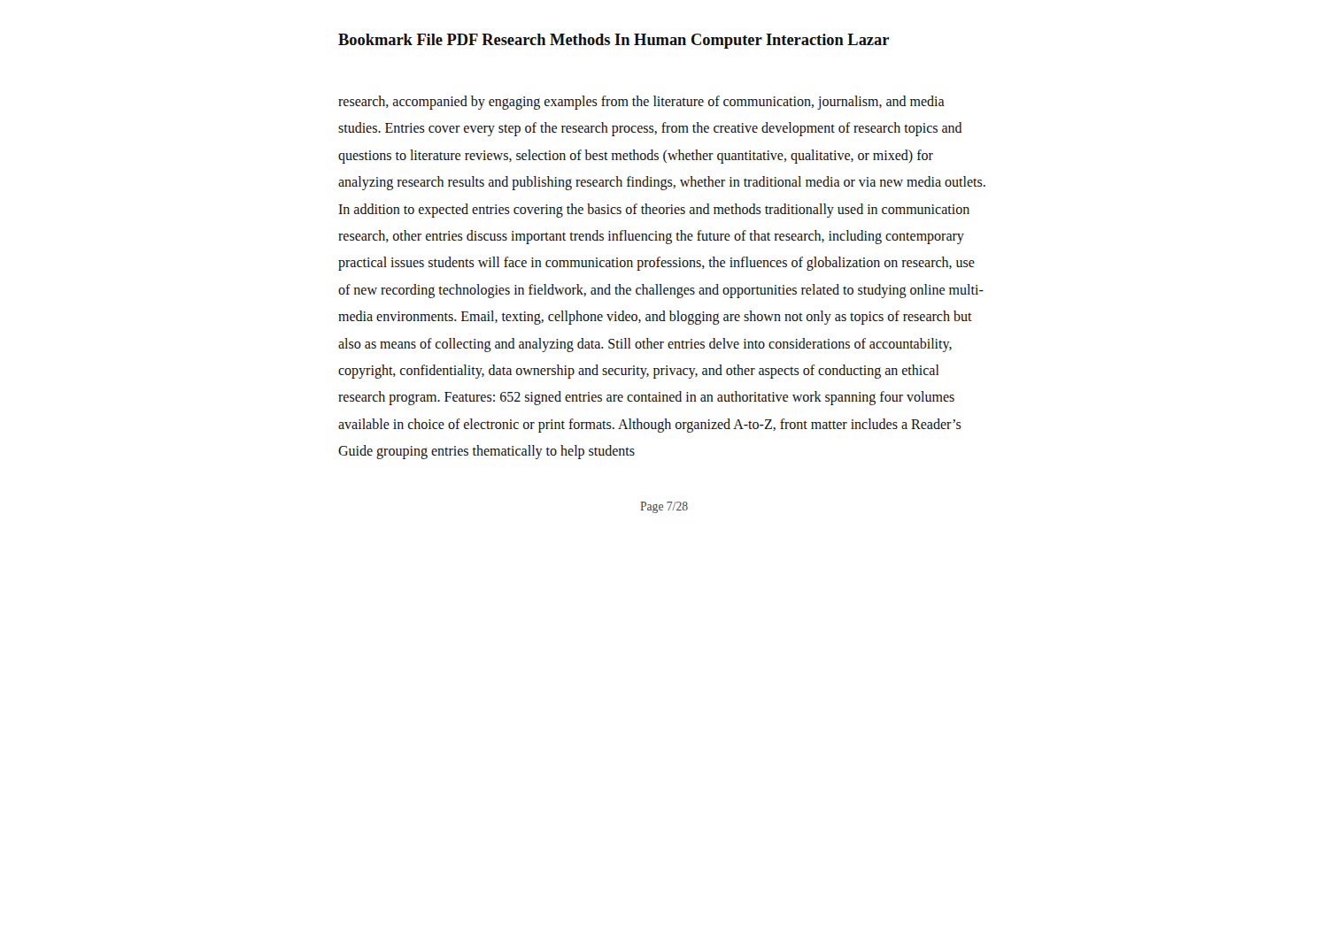Bookmark File PDF Research Methods In Human Computer Interaction Lazar
research, accompanied by engaging examples from the literature of communication, journalism, and media studies. Entries cover every step of the research process, from the creative development of research topics and questions to literature reviews, selection of best methods (whether quantitative, qualitative, or mixed) for analyzing research results and publishing research findings, whether in traditional media or via new media outlets. In addition to expected entries covering the basics of theories and methods traditionally used in communication research, other entries discuss important trends influencing the future of that research, including contemporary practical issues students will face in communication professions, the influences of globalization on research, use of new recording technologies in fieldwork, and the challenges and opportunities related to studying online multi-media environments. Email, texting, cellphone video, and blogging are shown not only as topics of research but also as means of collecting and analyzing data. Still other entries delve into considerations of accountability, copyright, confidentiality, data ownership and security, privacy, and other aspects of conducting an ethical research program. Features: 652 signed entries are contained in an authoritative work spanning four volumes available in choice of electronic or print formats. Although organized A-to-Z, front matter includes a Reader’s Guide grouping entries thematically to help students
Page 7/28